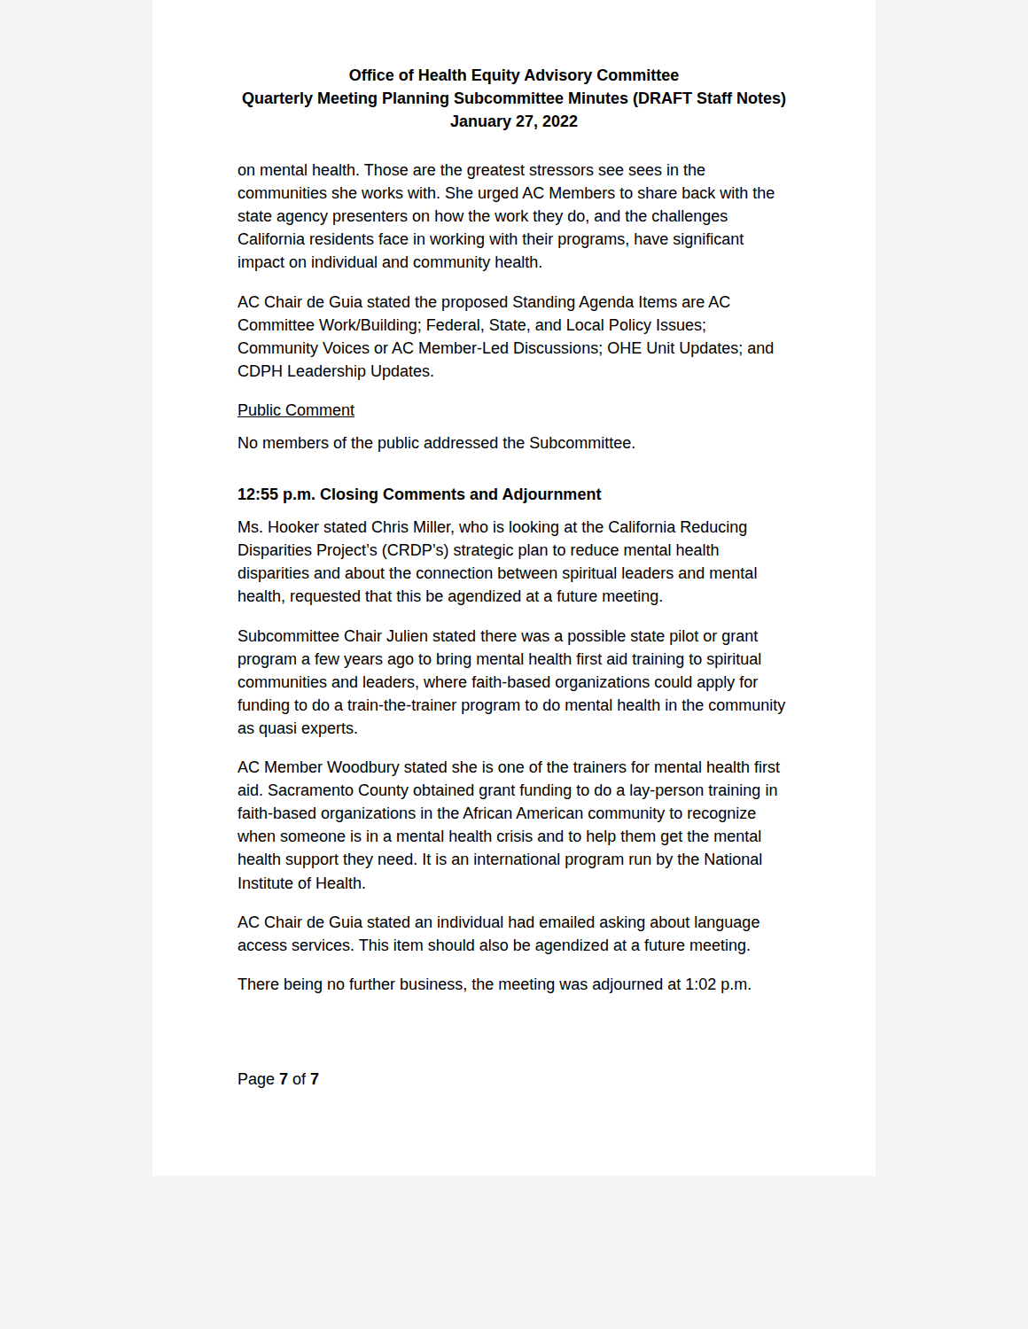Office of Health Equity Advisory Committee
Quarterly Meeting Planning Subcommittee Minutes (DRAFT Staff Notes)
January 27, 2022
on mental health. Those are the greatest stressors see sees in the communities she works with. She urged AC Members to share back with the state agency presenters on how the work they do, and the challenges California residents face in working with their programs, have significant impact on individual and community health.
AC Chair de Guia stated the proposed Standing Agenda Items are AC Committee Work/Building; Federal, State, and Local Policy Issues; Community Voices or AC Member-Led Discussions; OHE Unit Updates; and CDPH Leadership Updates.
Public Comment
No members of the public addressed the Subcommittee.
12:55 p.m. Closing Comments and Adjournment
Ms. Hooker stated Chris Miller, who is looking at the California Reducing Disparities Project’s (CRDP’s) strategic plan to reduce mental health disparities and about the connection between spiritual leaders and mental health, requested that this be agendized at a future meeting.
Subcommittee Chair Julien stated there was a possible state pilot or grant program a few years ago to bring mental health first aid training to spiritual communities and leaders, where faith-based organizations could apply for funding to do a train-the-trainer program to do mental health in the community as quasi experts.
AC Member Woodbury stated she is one of the trainers for mental health first aid. Sacramento County obtained grant funding to do a lay-person training in faith-based organizations in the African American community to recognize when someone is in a mental health crisis and to help them get the mental health support they need. It is an international program run by the National Institute of Health.
AC Chair de Guia stated an individual had emailed asking about language access services. This item should also be agendized at a future meeting.
There being no further business, the meeting was adjourned at 1:02 p.m.
Page 7 of 7